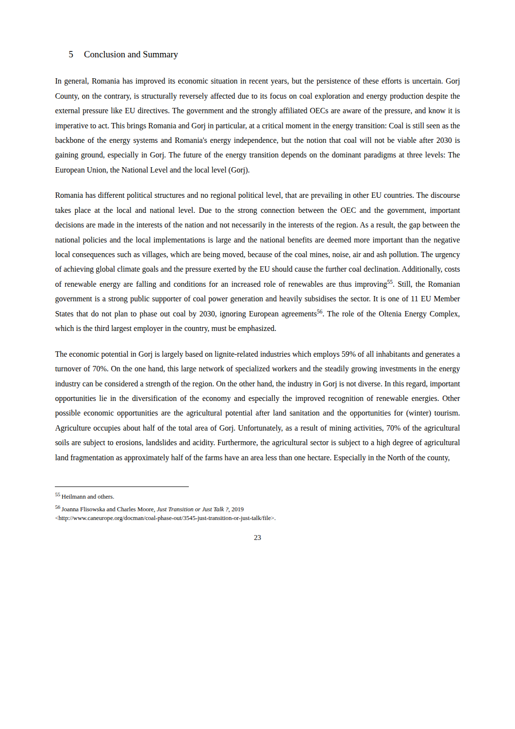5 Conclusion and Summary
In general, Romania has improved its economic situation in recent years, but the persistence of these efforts is uncertain. Gorj County, on the contrary, is structurally reversely affected due to its focus on coal exploration and energy production despite the external pressure like EU directives. The government and the strongly affiliated OECs are aware of the pressure, and know it is imperative to act. This brings Romania and Gorj in particular, at a critical moment in the energy transition: Coal is still seen as the backbone of the energy systems and Romania's energy independence, but the notion that coal will not be viable after 2030 is gaining ground, especially in Gorj. The future of the energy transition depends on the dominant paradigms at three levels: The European Union, the National Level and the local level (Gorj).
Romania has different political structures and no regional political level, that are prevailing in other EU countries. The discourse takes place at the local and national level. Due to the strong connection between the OEC and the government, important decisions are made in the interests of the nation and not necessarily in the interests of the region. As a result, the gap between the national policies and the local implementations is large and the national benefits are deemed more important than the negative local consequences such as villages, which are being moved, because of the coal mines, noise, air and ash pollution. The urgency of achieving global climate goals and the pressure exerted by the EU should cause the further coal declination. Additionally, costs of renewable energy are falling and conditions for an increased role of renewables are thus improving55. Still, the Romanian government is a strong public supporter of coal power generation and heavily subsidises the sector. It is one of 11 EU Member States that do not plan to phase out coal by 2030, ignoring European agreements56. The role of the Oltenia Energy Complex, which is the third largest employer in the country, must be emphasized.
The economic potential in Gorj is largely based on lignite-related industries which employs 59% of all inhabitants and generates a turnover of 70%. On the one hand, this large network of specialized workers and the steadily growing investments in the energy industry can be considered a strength of the region. On the other hand, the industry in Gorj is not diverse. In this regard, important opportunities lie in the diversification of the economy and especially the improved recognition of renewable energies. Other possible economic opportunities are the agricultural potential after land sanitation and the opportunities for (winter) tourism. Agriculture occupies about half of the total area of Gorj. Unfortunately, as a result of mining activities, 70% of the agricultural soils are subject to erosions, landslides and acidity. Furthermore, the agricultural sector is subject to a high degree of agricultural land fragmentation as approximately half of the farms have an area less than one hectare. Especially in the North of the county,
55 Heilmann and others.
56 Joanna Flisowska and Charles Moore, Just Transition or Just Talk ?, 2019
<http://www.caneurope.org/docman/coal-phase-out/3545-just-transition-or-just-talk/file>.
23